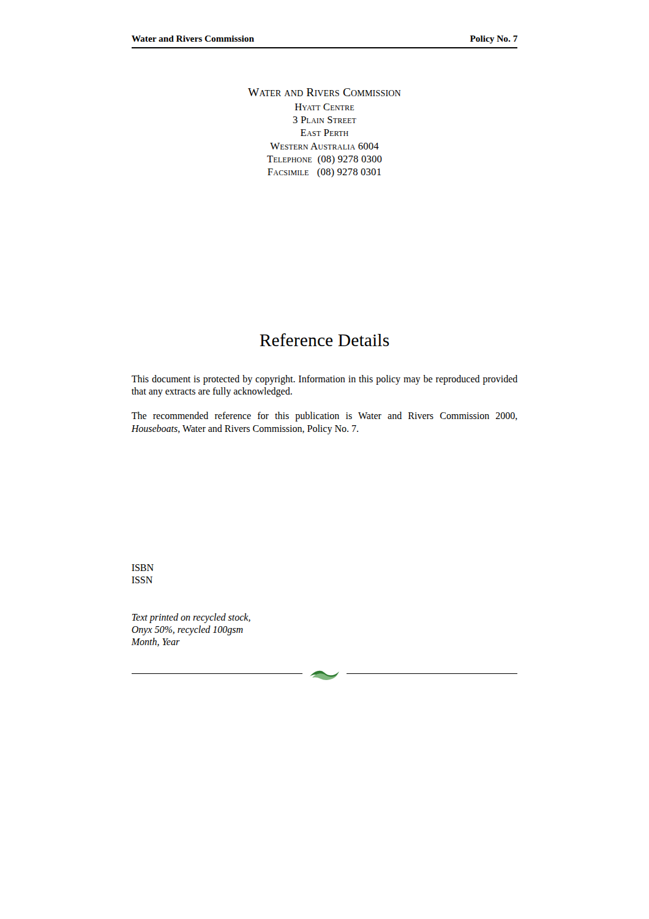Water and Rivers Commission
Policy No. 7
Water and Rivers Commission
Hyatt Centre
3 Plain Street
East Perth
Western Australia 6004
Telephone (08) 9278 0300
Facsimile (08) 9278 0301
Reference Details
This document is protected by copyright. Information in this policy may be reproduced provided that any extracts are fully acknowledged.
The recommended reference for this publication is Water and Rivers Commission 2000, Houseboats, Water and Rivers Commission, Policy No. 7.
ISBN
ISSN
Text printed on recycled stock,
Onyx 50%, recycled 100gsm
Month, Year